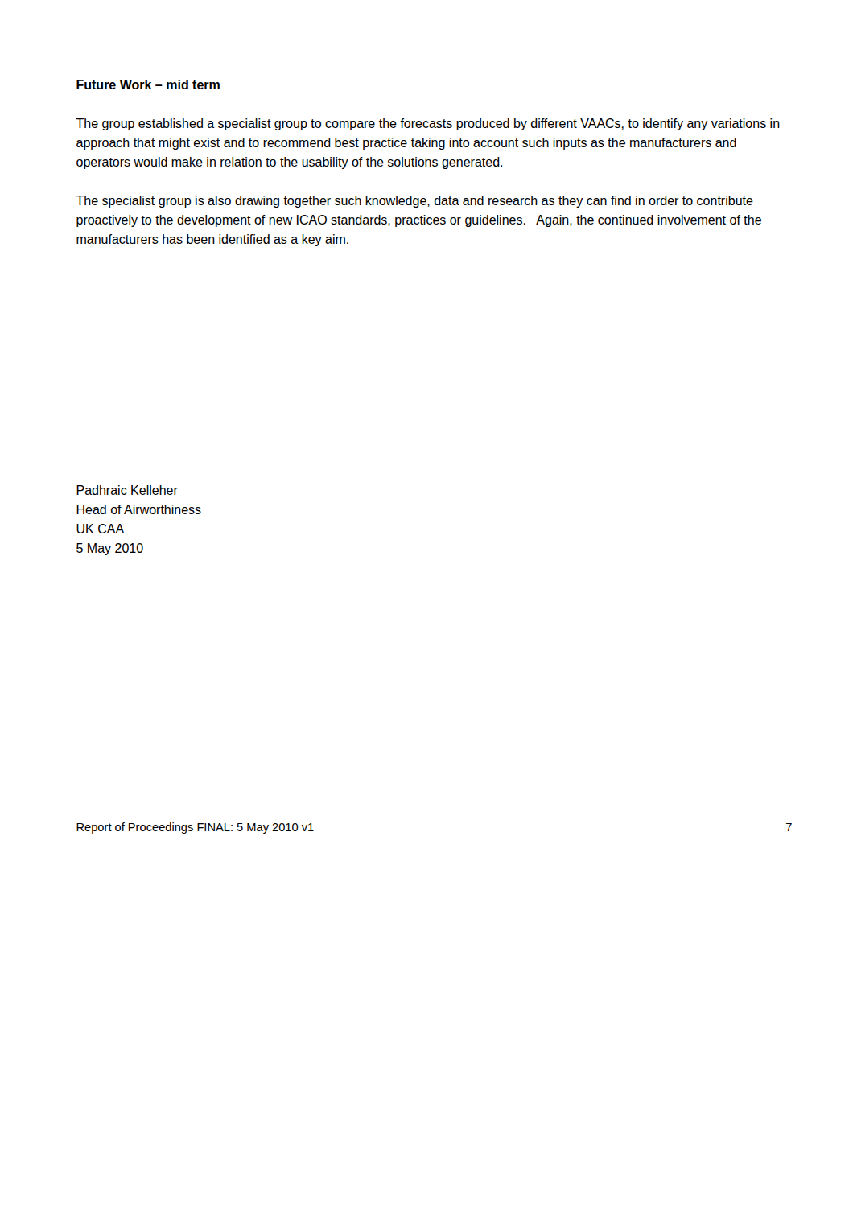Future Work – mid term
The group established a specialist group to compare the forecasts produced by different VAACs, to identify any variations in approach that might exist and to recommend best practice taking into account such inputs as the manufacturers and operators would make in relation to the usability of the solutions generated.
The specialist group is also drawing together such knowledge, data and research as they can find in order to contribute proactively to the development of new ICAO standards, practices or guidelines. Again, the continued involvement of the manufacturers has been identified as a key aim.
Padhraic Kelleher
Head of Airworthiness
UK CAA
5 May 2010
Report of Proceedings FINAL: 5 May 2010 v1 7